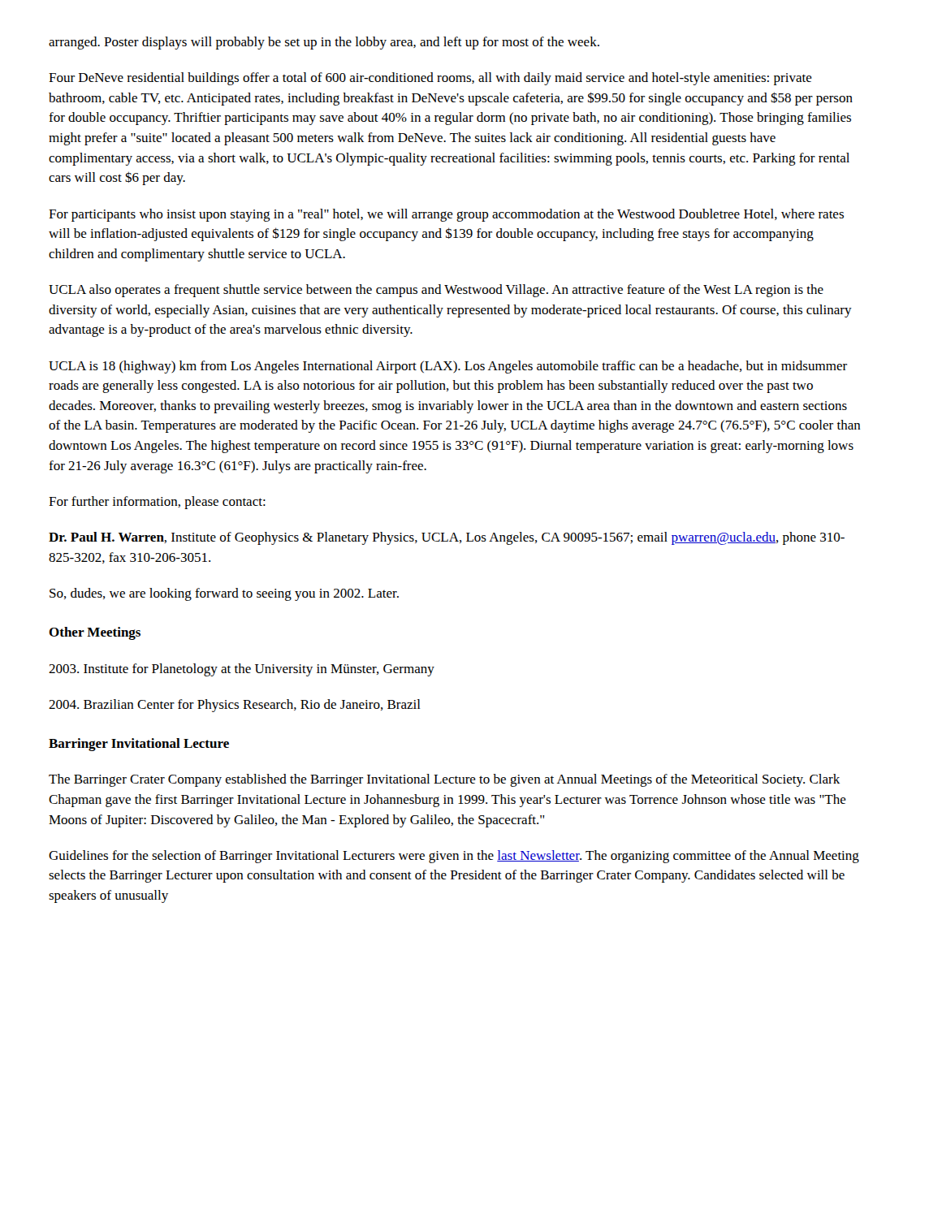arranged. Poster displays will probably be set up in the lobby area, and left up for most of the week.
Four DeNeve residential buildings offer a total of 600 air-conditioned rooms, all with daily maid service and hotel-style amenities: private bathroom, cable TV, etc. Anticipated rates, including breakfast in DeNeve's upscale cafeteria, are $99.50 for single occupancy and $58 per person for double occupancy. Thriftier participants may save about 40% in a regular dorm (no private bath, no air conditioning). Those bringing families might prefer a "suite" located a pleasant 500 meters walk from DeNeve. The suites lack air conditioning. All residential guests have complimentary access, via a short walk, to UCLA's Olympic-quality recreational facilities: swimming pools, tennis courts, etc. Parking for rental cars will cost $6 per day.
For participants who insist upon staying in a "real" hotel, we will arrange group accommodation at the Westwood Doubletree Hotel, where rates will be inflation-adjusted equivalents of $129 for single occupancy and $139 for double occupancy, including free stays for accompanying children and complimentary shuttle service to UCLA.
UCLA also operates a frequent shuttle service between the campus and Westwood Village. An attractive feature of the West LA region is the diversity of world, especially Asian, cuisines that are very authentically represented by moderate-priced local restaurants. Of course, this culinary advantage is a by-product of the area's marvelous ethnic diversity.
UCLA is 18 (highway) km from Los Angeles International Airport (LAX). Los Angeles automobile traffic can be a headache, but in midsummer roads are generally less congested. LA is also notorious for air pollution, but this problem has been substantially reduced over the past two decades. Moreover, thanks to prevailing westerly breezes, smog is invariably lower in the UCLA area than in the downtown and eastern sections of the LA basin. Temperatures are moderated by the Pacific Ocean. For 21-26 July, UCLA daytime highs average 24.7°C (76.5°F), 5°C cooler than downtown Los Angeles. The highest temperature on record since 1955 is 33°C (91°F). Diurnal temperature variation is great: early-morning lows for 21-26 July average 16.3°C (61°F). Julys are practically rain-free.
For further information, please contact:
Dr. Paul H. Warren, Institute of Geophysics & Planetary Physics, UCLA, Los Angeles, CA 90095-1567; email pwarren@ucla.edu, phone 310-825-3202, fax 310-206-3051.
So, dudes, we are looking forward to seeing you in 2002. Later.
Other Meetings
2003. Institute for Planetology at the University in Münster, Germany
2004. Brazilian Center for Physics Research, Rio de Janeiro, Brazil
Barringer Invitational Lecture
The Barringer Crater Company established the Barringer Invitational Lecture to be given at Annual Meetings of the Meteoritical Society. Clark Chapman gave the first Barringer Invitational Lecture in Johannesburg in 1999. This year's Lecturer was Torrence Johnson whose title was "The Moons of Jupiter: Discovered by Galileo, the Man - Explored by Galileo, the Spacecraft."
Guidelines for the selection of Barringer Invitational Lecturers were given in the last Newsletter. The organizing committee of the Annual Meeting selects the Barringer Lecturer upon consultation with and consent of the President of the Barringer Crater Company. Candidates selected will be speakers of unusually